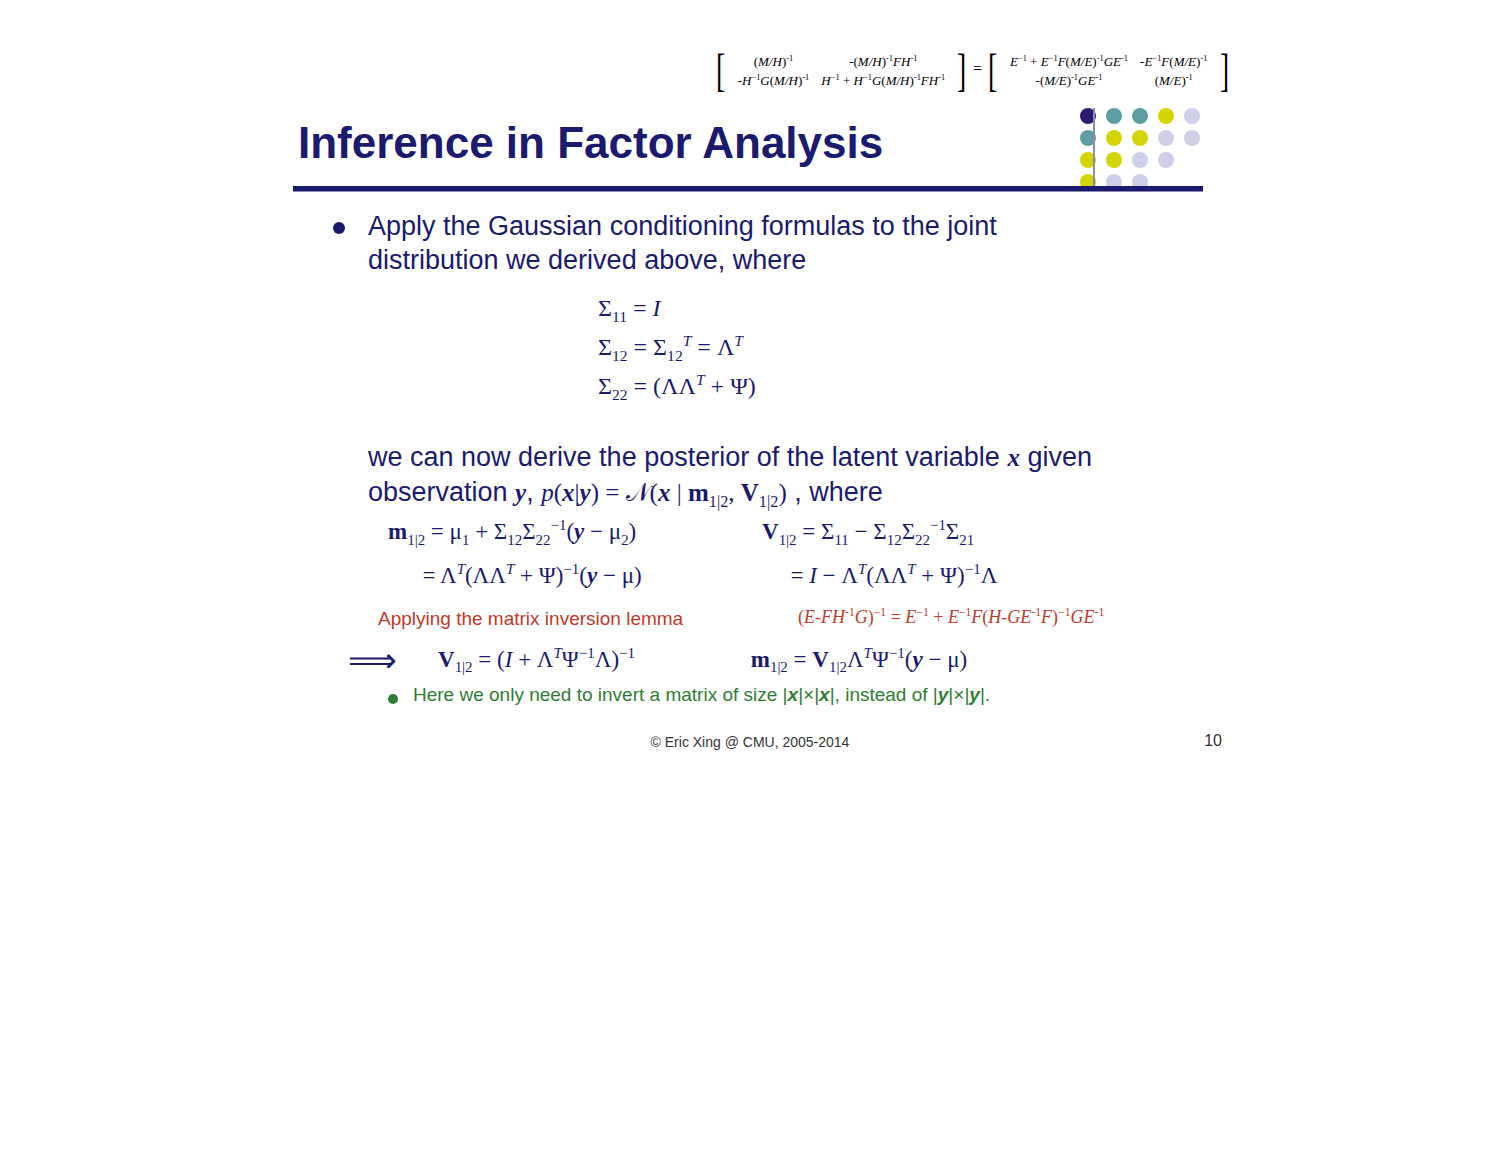[
| ( M/H ) -1 | -( M/H ) -1 FH -1 |
| - H −1 G ( M/H ) -1 | H −1 + H −1 G ( M/H ) -1 FH -1 |
] = [
| E −1 + E −1 F ( M/E ) -1 GE -1 | - E −1 F ( M/E ) -1 |
| -( M/E ) -1 GE -1 | ( M/E ) -1 |
]
Inference in Factor Analysis
Apply the Gaussian conditioning formulas to the joint distribution we derived above, where
Σ11 = I
Σ12 = Σ12T = ΛT
Σ22 = (ΛΛT + Ψ)
we can now derive the posterior of the latent variable x given observation y, p(x|y) = 𝒩(x | m1|2, V1|2) , where
m1|2 = μ1 + Σ12Σ22−1(y − μ2) V1|2 = Σ11 − Σ12Σ22−1Σ21
= ΛT(ΛΛT + Ψ)−1(y − μ) = I − ΛT(ΛΛT + Ψ)−1Λ
Applying the matrix inversion lemma
(E-FH-1G)−1 = E−1 + E−1F(H-GE-1F)−1GE-1
⟹
V1|2 = (I + ΛTΨ−1Λ)−1 m1|2 = V1|2ΛTΨ−1(y − μ)
Here we only need to invert a matrix of size |x|×|x|, instead of |y|×|y|.
© Eric Xing @ CMU, 2005-2014
10